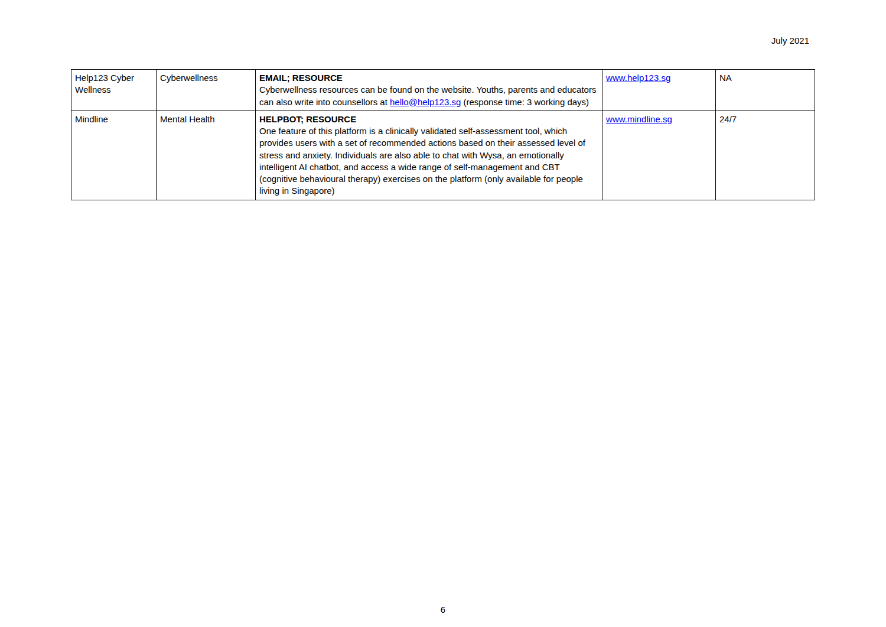July 2021
| Help123 Cyber Wellness | Cyberwellness | EMAIL; RESOURCE Cyberwellness resources can be found on the website. Youths, parents and educators can also write into counsellors at hello@help123.sg (response time: 3 working days) | www.help123.sg | NA |
| Mindline | Mental Health | HELPBOT; RESOURCE One feature of this platform is a clinically validated self-assessment tool, which provides users with a set of recommended actions based on their assessed level of stress and anxiety. Individuals are also able to chat with Wysa, an emotionally intelligent AI chatbot, and access a wide range of self-management and CBT (cognitive behavioural therapy) exercises on the platform (only available for people living in Singapore) | www.mindline.sg | 24/7 |
6